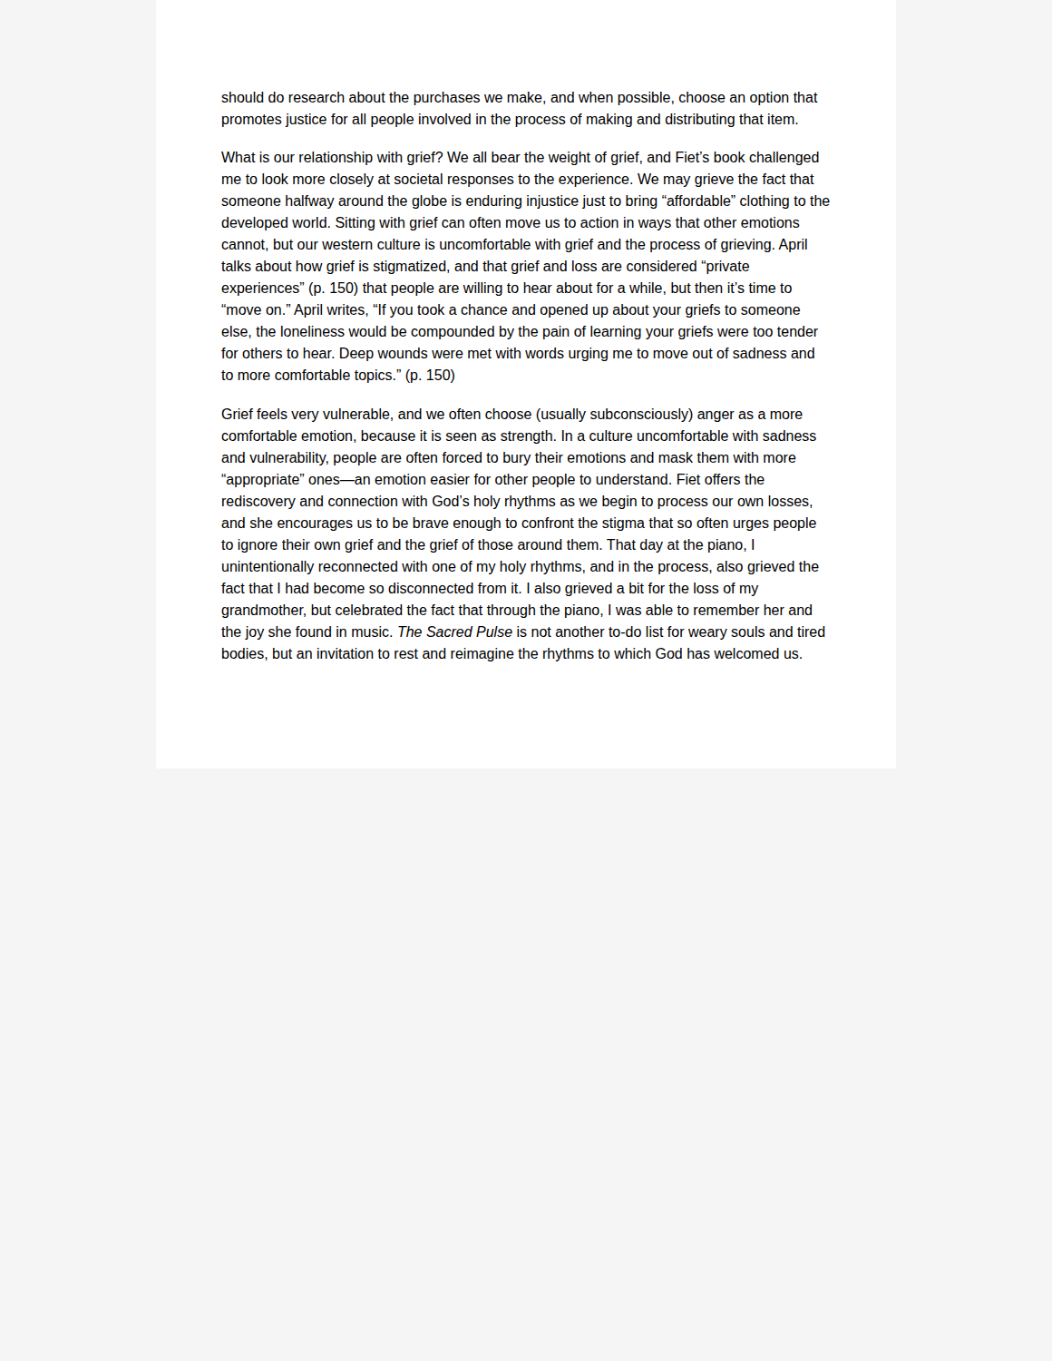should do research about the purchases we make, and when possible, choose an option that promotes justice for all people involved in the process of making and distributing that item.
What is our relationship with grief? We all bear the weight of grief, and Fiet’s book challenged me to look more closely at societal responses to the experience. We may grieve the fact that someone halfway around the globe is enduring injustice just to bring “affordable” clothing to the developed world. Sitting with grief can often move us to action in ways that other emotions cannot, but our western culture is uncomfortable with grief and the process of grieving. April talks about how grief is stigmatized, and that grief and loss are considered “private experiences” (p. 150) that people are willing to hear about for a while, but then it’s time to “move on.” April writes, “If you took a chance and opened up about your griefs to someone else, the loneliness would be compounded by the pain of learning your griefs were too tender for others to hear. Deep wounds were met with words urging me to move out of sadness and to more comfortable topics.” (p. 150)
Grief feels very vulnerable, and we often choose (usually subconsciously) anger as a more comfortable emotion, because it is seen as strength. In a culture uncomfortable with sadness and vulnerability, people are often forced to bury their emotions and mask them with more “appropriate” ones—an emotion easier for other people to understand. Fiet offers the rediscovery and connection with God’s holy rhythms as we begin to process our own losses, and she encourages us to be brave enough to confront the stigma that so often urges people to ignore their own grief and the grief of those around them. That day at the piano, I unintentionally reconnected with one of my holy rhythms, and in the process, also grieved the fact that I had become so disconnected from it. I also grieved a bit for the loss of my grandmother, but celebrated the fact that through the piano, I was able to remember her and the joy she found in music. The Sacred Pulse is not another to-do list for weary souls and tired bodies, but an invitation to rest and reimagine the rhythms to which God has welcomed us.